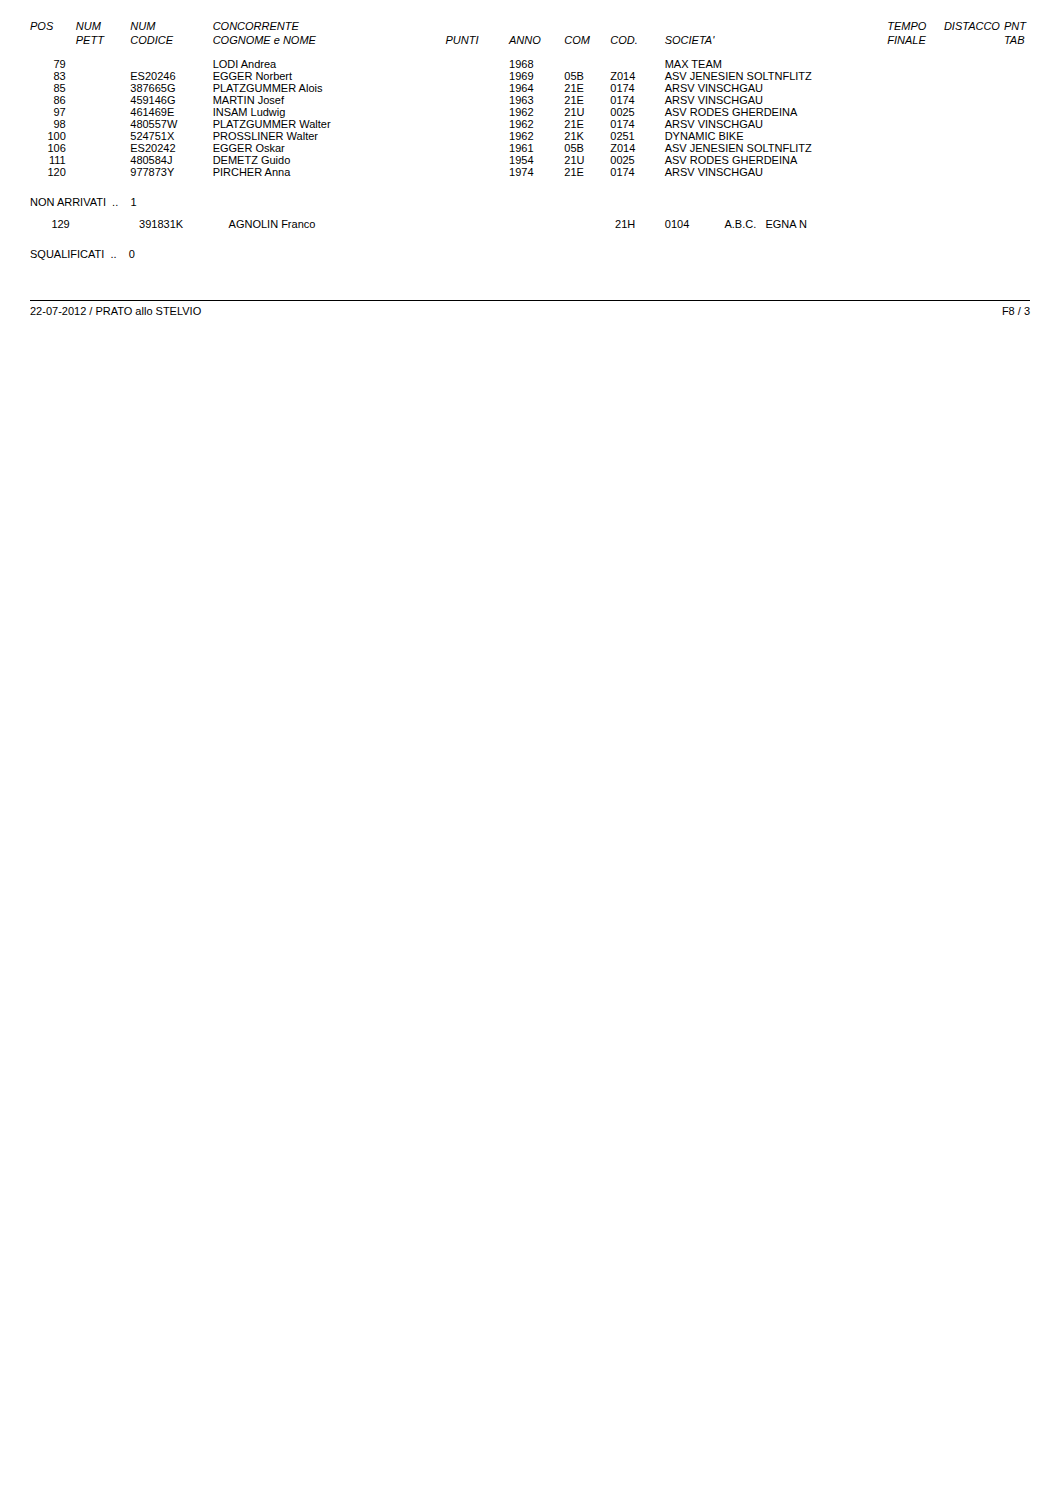| POS | NUM | NUM | CONCORRENTE | | | | | | TEMPO | DISTACCO | PNT |
| --- | --- | --- | --- | --- | --- | --- | --- | --- | --- | --- | --- |
| | PETT | CODICE | COGNOME e NOME | PUNTI | ANNO | COM | COD. | SOCIETA' | FINALE | | TAB |
| 79 | | | LODI Andrea | | 1968 | | | MAX TEAM | | | |
| 83 | | ES20246 | EGGER Norbert | | 1969 | 05B | Z014 | ASV JENESIEN SOLTNFLITZ | | | |
| 85 | | 387665G | PLATZGUMMER Alois | | 1964 | 21E | 0174 | ARSV VINSCHGAU | | | |
| 86 | | 459146G | MARTIN Josef | | 1963 | 21E | 0174 | ARSV VINSCHGAU | | | |
| 97 | | 461469E | INSAM Ludwig | | 1962 | 21U | 0025 | ASV RODES GHERDEINA | | | |
| 98 | | 480557W | PLATZGUMMER Walter | | 1962 | 21E | 0174 | ARSV VINSCHGAU | | | |
| 100 | | 524751X | PROSSLINER Walter | | 1962 | 21K | 0251 | DYNAMIC BIKE | | | |
| 106 | | ES20242 | EGGER Oskar | | 1961 | 05B | Z014 | ASV JENESIEN SOLTNFLITZ | | | |
| 111 | | 480584J | DEMETZ Guido | | 1954 | 21U | 0025 | ASV RODES GHERDEINA | | | |
| 120 | | 977873Y | PIRCHER Anna | | 1974 | 21E | 0174 | ARSV VINSCHGAU | | | |
NON ARRIVATI .. 1
| 129 | | 391831K | AGNOLIN Franco | | | 21H | 0104 | A.B.C. EGNA N | | | |
SQUALIFICATI .. 0
22-07-2012 / PRATO allo STELVIO F8 / 3